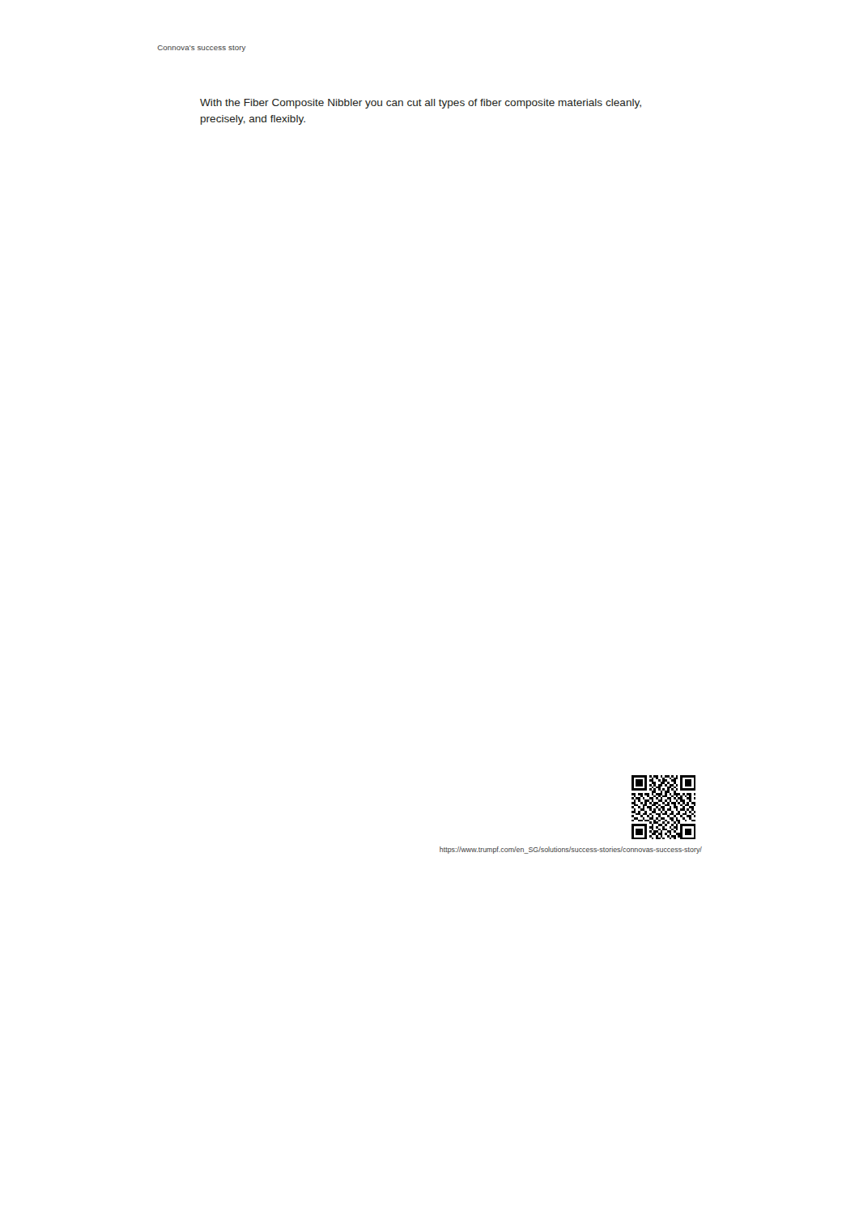Connova's success story
With the Fiber Composite Nibbler you can cut all types of fiber composite materials cleanly, precisely, and flexibly.
https://www.trumpf.com/en_SG/solutions/success-stories/connovas-success-story/